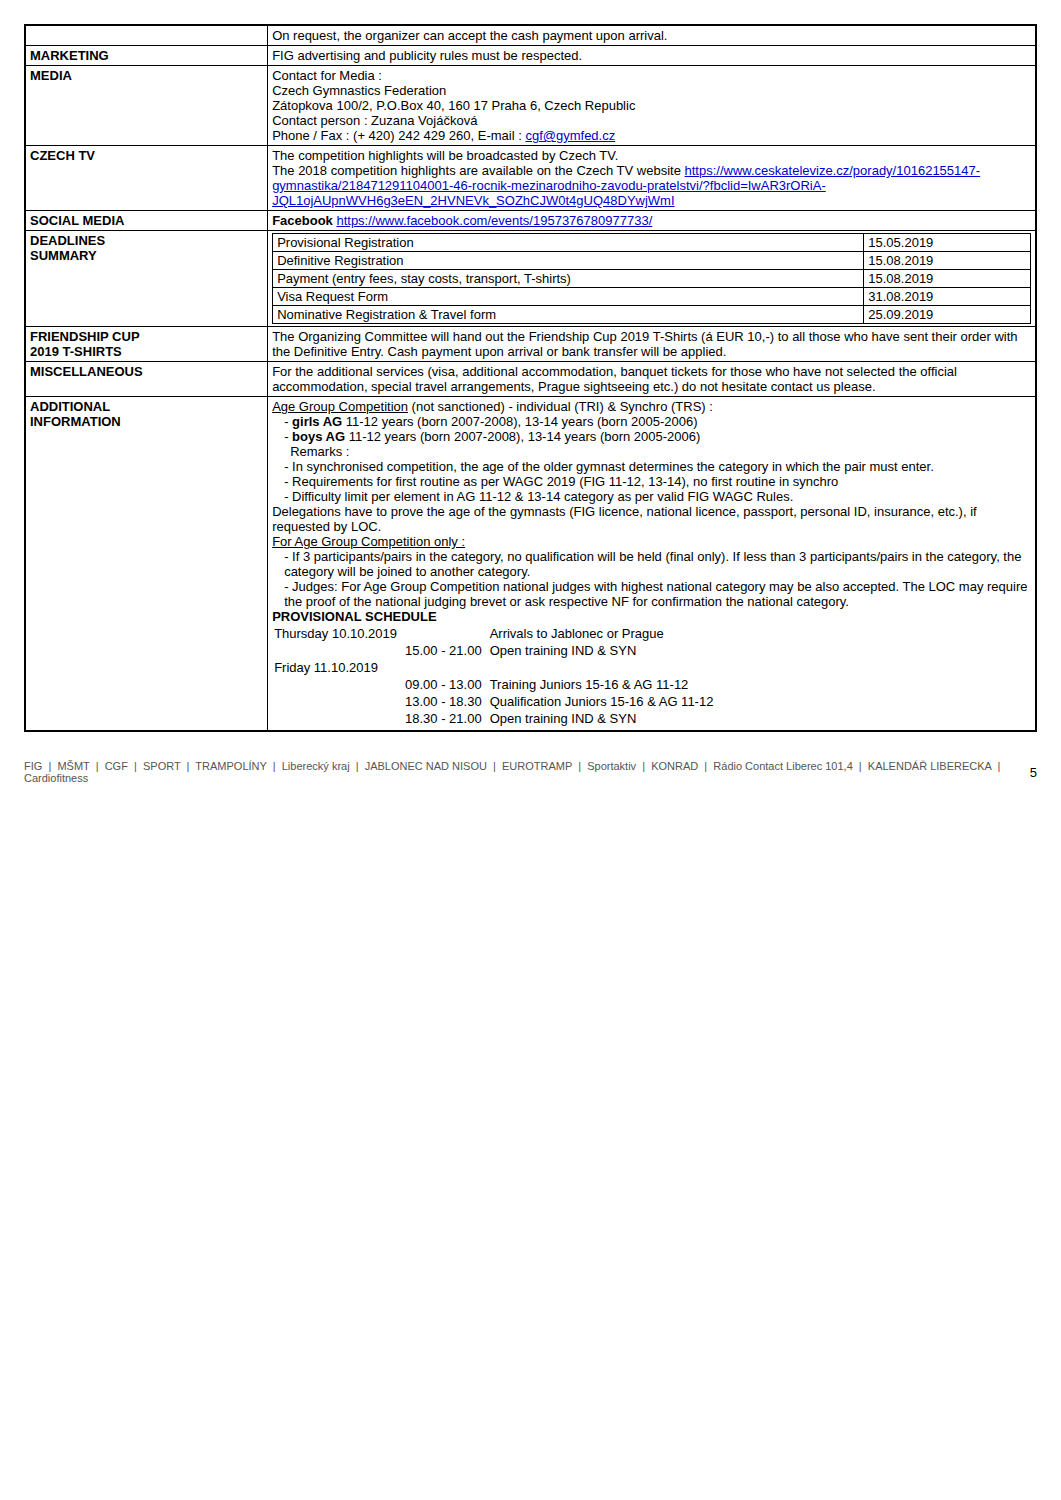| | On request, the organizer can accept the cash payment upon arrival. |
| MARKETING | FIG advertising and publicity rules must be respected. |
| MEDIA | Contact for Media : Czech Gymnastics Federation Zátopkova 100/2, P.O.Box 40, 160 17 Praha 6, Czech Republic Contact person : Zuzana Vojáčková Phone / Fax : (+ 420) 242 429 260, E-mail : cgf@gymfed.cz |
| CZECH TV | The competition highlights will be broadcasted by Czech TV. The 2018 competition highlights are available on the Czech TV website https://www.ceskatelevize.cz/porady/10162155147-gymnastika/218471291104001-46-rocnik-mezinarodniho-zavodu-pratelstvi/?fbclid=IwAR3rORiA-JQL1ojAUpnWVH6g3eEN_2HVNEVk_SOZhCJW0t4gUQ48DYwjWmI |
| SOCIAL MEDIA | Facebook https://www.facebook.com/events/1957376780977733/ |
| DEADLINES SUMMARY | / Provisional Registration / 15.05.2019 / / Definitive Registration / 15.08.2019 / / Payment (entry fees, stay costs, transport, T-shirts) / 15.08.2019 / / Visa Request Form / 31.08.2019 / / Nominative Registration & Travel form / 25.09.2019 / |
| FRIENDSHIP CUP 2019 T-SHIRTS | The Organizing Committee will hand out the Friendship Cup 2019 T-Shirts (á EUR 10,-) to all those who have sent their order with the Definitive Entry. Cash payment upon arrival or bank transfer will be applied. |
| MISCELLANEOUS | For the additional services (visa, additional accommodation, banquet tickets for those who have not selected the official accommodation, special travel arrangements, Prague sightseeing etc.) do not hesitate contact us please. |
| ADDITIONAL INFORMATION | Age Group Competition (not sanctioned) - individual (TRI) & Synchro (TRS) : girls AG 11-12 years (born 2007-2008), 13-14 years (born 2005-2006) boys AG 11-12 years (born 2007-2008), 13-14 years (born 2005-2006) Remarks : In synchronised competition, the age of the older gymnast determines the category in which the pair must enter. Requirements for first routine as per WAGC 2019 (FIG 11-12, 13-14), no first routine in synchro Difficulty limit per element in AG 11-12 & 13-14 category as per valid FIG WAGC Rules. Delegations have to prove the age of the gymnasts (FIG licence, national licence, passport, personal ID, insurance, etc.), if requested by LOC. For Age Group Competition only : If 3 participants/pairs in the category, no qualification will be held (final only). If less than 3 participants/pairs in the category, the category will be joined to another category. Judges: For Age Group Competition national judges with highest national category may be also accepted. The LOC may require the proof of the national judging brevet or ask respective NF for confirmation the national category. PROVISIONAL SCHEDULE / Thursday 10.10.2019 / / Arrivals to Jablonec or Prague / / / 15.00 - 21.00 / Open training IND & SYN / / Friday 11.10.2019 / / / / / 09.00 - 13.00 / Training Juniors 15-16 & AG 11-12 / / / 13.00 - 18.30 / Qualification Juniors 15-16 & AG 11-12 / / / 18.30 - 21.00 / Open training IND & SYN / |
FIG | MŠMT | CGF | SPORT | TRAMPOLÍNY | Liberecký kraj | JABLONEC NAD NISOU | EUROTRAMP | Sportaktiv | KONRAD | Rádio Contact Liberec 101,4 | KALENDÁŘ LIBERECKA | Cardiofitness
5